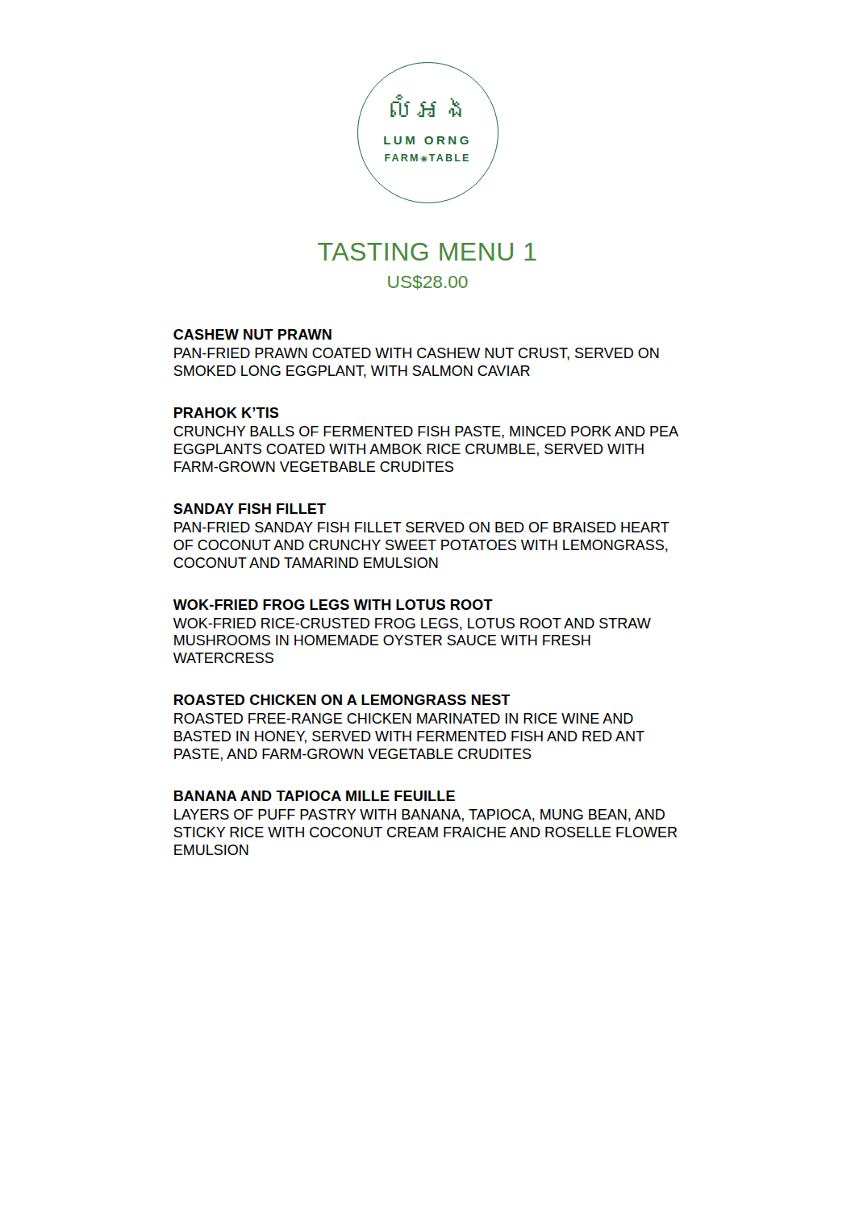លំអង
LUM ORNG
FARM✳TABLE
TASTING MENU 1
US$28.00
CASHEW NUT PRAWN
PAN-FRIED PRAWN COATED WITH CASHEW NUT CRUST, SERVED ON SMOKED LONG EGGPLANT, WITH SALMON CAVIAR
PRAHOK K’TIS
CRUNCHY BALLS OF FERMENTED FISH PASTE, MINCED PORK AND PEA EGGPLANTS COATED WITH AMBOK RICE CRUMBLE, SERVED WITH FARM-GROWN VEGETBABLE CRUDITES
SANDAY FISH FILLET
PAN-FRIED SANDAY FISH FILLET SERVED ON BED OF BRAISED HEART OF COCONUT AND CRUNCHY SWEET POTATOES WITH LEMONGRASS, COCONUT AND TAMARIND EMULSION
WOK-FRIED FROG LEGS WITH LOTUS ROOT
WOK-FRIED RICE-CRUSTED FROG LEGS, LOTUS ROOT AND STRAW MUSHROOMS IN HOMEMADE OYSTER SAUCE WITH FRESH WATERCRESS
ROASTED CHICKEN ON A LEMONGRASS NEST
ROASTED FREE-RANGE CHICKEN MARINATED IN RICE WINE AND BASTED IN HONEY, SERVED WITH FERMENTED FISH AND RED ANT PASTE, AND FARM-GROWN VEGETABLE CRUDITES
BANANA AND TAPIOCA MILLE FEUILLE
LAYERS OF PUFF PASTRY WITH BANANA, TAPIOCA, MUNG BEAN, AND STICKY RICE WITH COCONUT CREAM FRAICHE AND ROSELLE FLOWER EMULSION